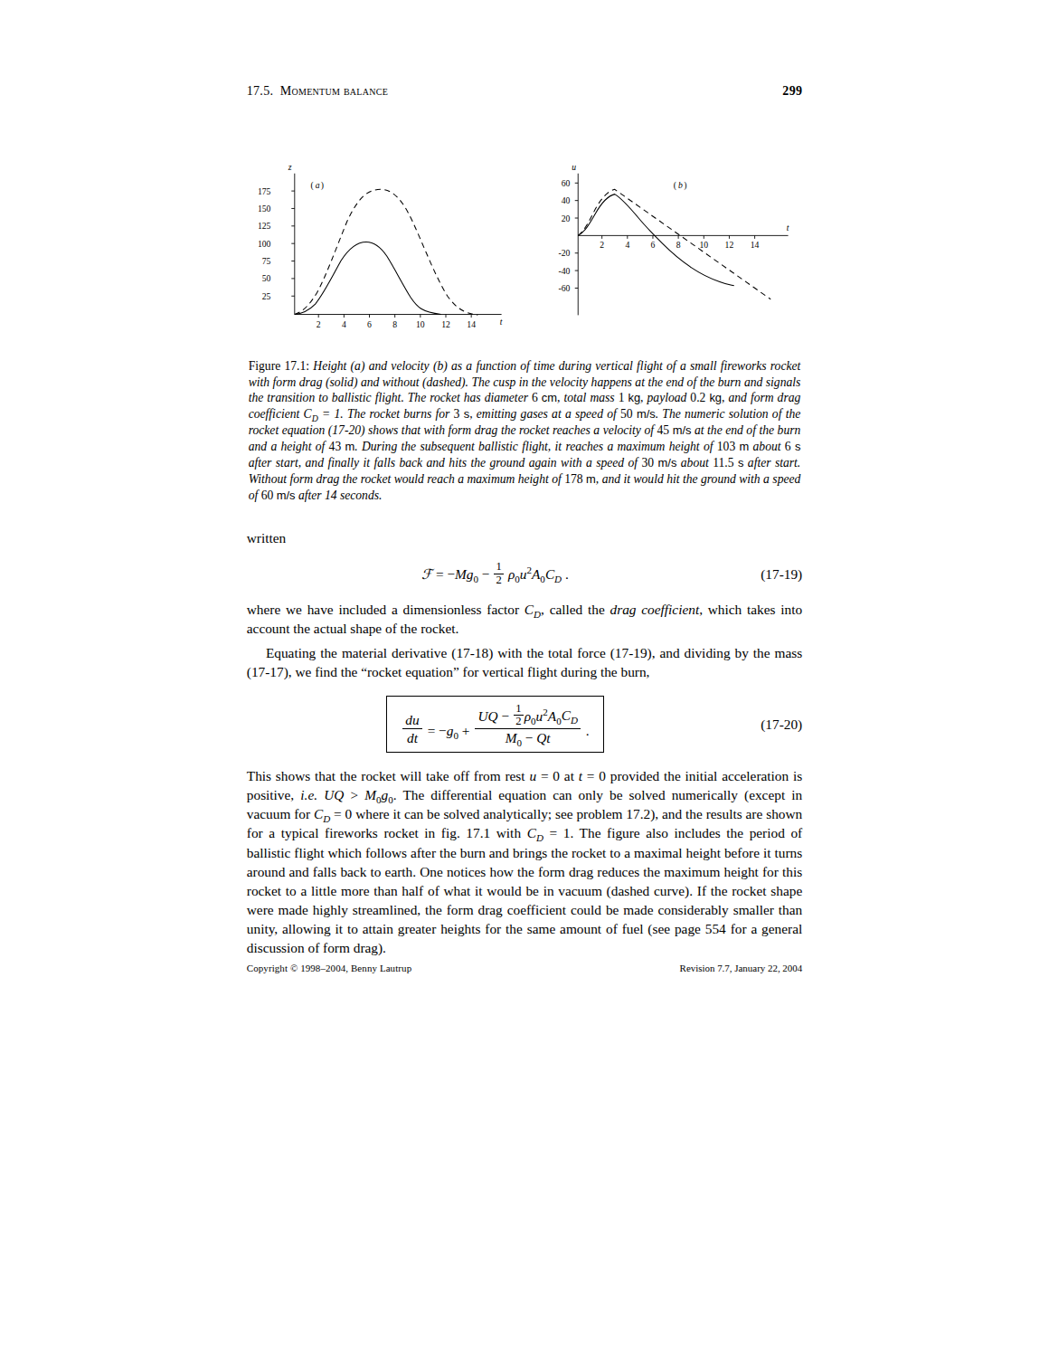17.5. Momentum balance
299
z t 25 50 75 100 125 150 175 2 4 6 8 10 12 14 (a) u t 60 40 20 -20 -40 -60 2 4 6 8 10 12 14 (b)
Figure 17.1: Height (a) and velocity (b) as a function of time during vertical flight of a small fireworks rocket with form drag (solid) and without (dashed). The cusp in the velocity happens at the end of the burn and signals the transition to ballistic flight. The rocket has diameter 6 cm, total mass 1 kg, payload 0.2 kg, and form drag coefficient CD = 1. The rocket burns for 3 s, emitting gases at a speed of 50 m/s. The numeric solution of the rocket equation (17-20) shows that with form drag the rocket reaches a velocity of 45 m/s at the end of the burn and a height of 43 m. During the subsequent ballistic flight, it reaches a maximum height of 103 m about 6 s after start, and finally it falls back and hits the ground again with a speed of 30 m/s about 11.5 s after start. Without form drag the rocket would reach a maximum height of 178 m, and it would hit the ground with a speed of 60 m/s after 14 seconds.
written
ℱ = −Mg0 − 12 ρ0u2A0CD .
(17-19)
where we have included a dimensionless factor CD, called the drag coefficient, which takes into account the actual shape of the rocket.
Equating the material derivative (17-18) with the total force (17-19), and dividing by the mass (17-17), we find the “rocket equation” for vertical flight during the burn,
du dt = −g0 + UQ − 12 ρ0u2A0CD M0 − Qt .
(17-20)
This shows that the rocket will take off from rest u = 0 at t = 0 provided the initial acceleration is positive, i.e. UQ > M0g0. The differential equation can only be solved numerically (except in vacuum for CD = 0 where it can be solved analytically; see problem 17.2), and the results are shown for a typical fireworks rocket in fig. 17.1 with CD = 1. The figure also includes the period of ballistic flight which follows after the burn and brings the rocket to a maximal height before it turns around and falls back to earth. One notices how the form drag reduces the maximum height for this rocket to a little more than half of what it would be in vacuum (dashed curve). If the rocket shape were made highly streamlined, the form drag coefficient could be made considerably smaller than unity, allowing it to attain greater heights for the same amount of fuel (see page 554 for a general discussion of form drag).
Copyright © 1998–2004, Benny Lautrup
Revision 7.7, January 22, 2004